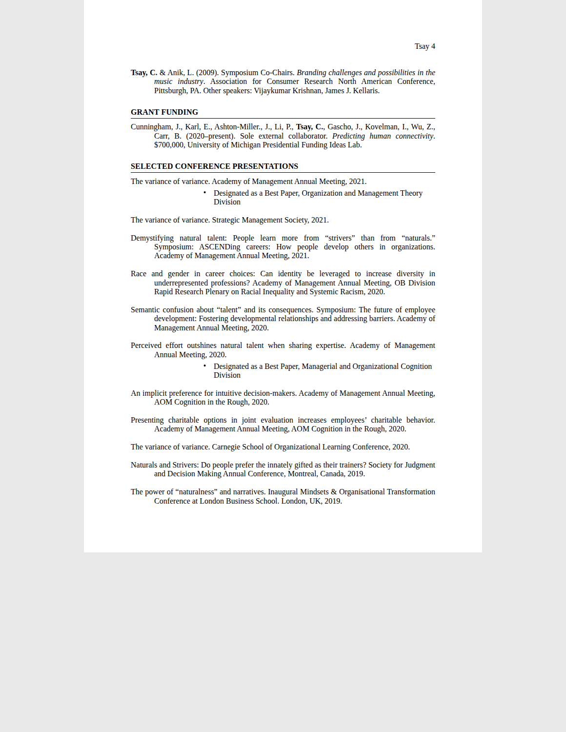Tsay 4
Tsay, C. & Anik, L. (2009). Symposium Co-Chairs. Branding challenges and possibilities in the music industry. Association for Consumer Research North American Conference, Pittsburgh, PA. Other speakers: Vijaykumar Krishnan, James J. Kellaris.
GRANT FUNDING
Cunningham, J., Karl, E., Ashton-Miller., J., Li, P., Tsay, C., Gascho, J., Kovelman, I., Wu, Z., Carr, B. (2020–present). Sole external collaborator. Predicting human connectivity. $700,000, University of Michigan Presidential Funding Ideas Lab.
SELECTED CONFERENCE PRESENTATIONS
The variance of variance. Academy of Management Annual Meeting, 2021.
Designated as a Best Paper, Organization and Management Theory Division
The variance of variance. Strategic Management Society, 2021.
Demystifying natural talent: People learn more from “strivers” than from “naturals.” Symposium: ASCENDing careers: How people develop others in organizations. Academy of Management Annual Meeting, 2021.
Race and gender in career choices: Can identity be leveraged to increase diversity in underrepresented professions? Academy of Management Annual Meeting, OB Division Rapid Research Plenary on Racial Inequality and Systemic Racism, 2020.
Semantic confusion about “talent” and its consequences. Symposium: The future of employee development: Fostering developmental relationships and addressing barriers. Academy of Management Annual Meeting, 2020.
Perceived effort outshines natural talent when sharing expertise. Academy of Management Annual Meeting, 2020.
Designated as a Best Paper, Managerial and Organizational Cognition Division
An implicit preference for intuitive decision-makers. Academy of Management Annual Meeting, AOM Cognition in the Rough, 2020.
Presenting charitable options in joint evaluation increases employees’ charitable behavior. Academy of Management Annual Meeting, AOM Cognition in the Rough, 2020.
The variance of variance. Carnegie School of Organizational Learning Conference, 2020.
Naturals and Strivers: Do people prefer the innately gifted as their trainers? Society for Judgment and Decision Making Annual Conference, Montreal, Canada, 2019.
The power of “naturalness” and narratives. Inaugural Mindsets & Organisational Transformation Conference at London Business School. London, UK, 2019.